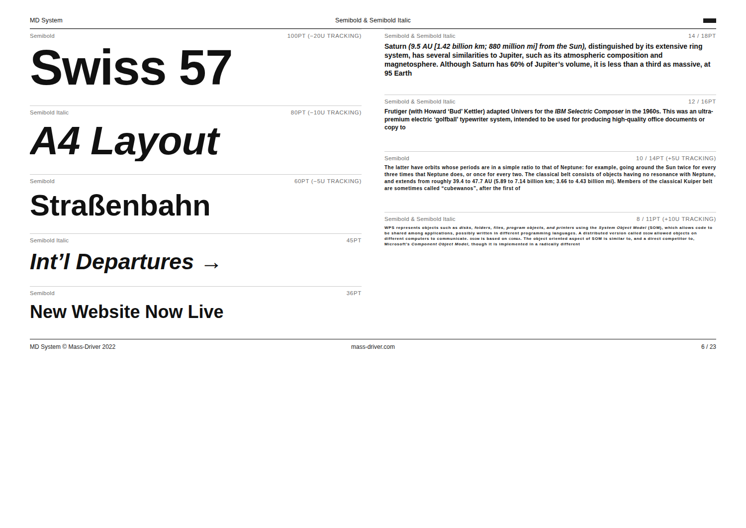MD System
Semibold & Semibold Italic
Semibold 100pt (−20u tracking)
Swiss 57
Semibold Italic 80pt (−10u tracking)
A4 Layout
Semibold 60pt (−5u tracking)
Straßenbahn
Semibold Italic 45pt
Int’l Departures →
Semibold 36pt
New Website Now Live
Semibold & Semibold Italic 14 / 18pt
Saturn (9.5 AU [1.42 billion km; 880 million mi] from the Sun), distinguished by its extensive ring system, has several similarities to Jupiter, such as its atmospheric composition and magnetosphere. Although Saturn has 60% of Jupiter’s volume, it is less than a third as massive, at 95 Earth
Semibold & Semibold Italic 12 / 16pt
Frutiger (with Howard ‘Bud’ Kettler) adapted Univers for the IBM Selectric Composer in the 1960s. This was an ultra-premium electric ‘golfball’ typewriter system, intended to be used for producing high-quality office documents or copy to
Semibold 10 / 14pt (+5u tracking)
The latter have orbits whose periods are in a simple ratio to that of Neptune: for example, going around the Sun twice for every three times that Neptune does, or once for every two. The classical belt consists of objects having no resonance with Neptune, and extends from roughly 39.4 to 47.7 AU (5.89 to 7.14 billion km; 3.66 to 4.43 billion mi). Members of the classical Kuiper belt are sometimes called “cubewanos”, after the first of
Semibold & Semibold Italic 8 / 11pt (+10u tracking)
WPS represents objects such as disks, folders, files, program objects, and printers using the System Object Model (SOM), which allows code to be shared among applications, possibly written in different programming languages. A distributed version called DSOM allowed objects on different computers to communicate. DSOM is based on CORBA. The object oriented aspect of SOM is similar to, and a direct competitor to, Microsoft’s Component Object Model, though it is implemented in a radically different
MD System © Mass-Driver 2022
mass-driver.com
6 / 23